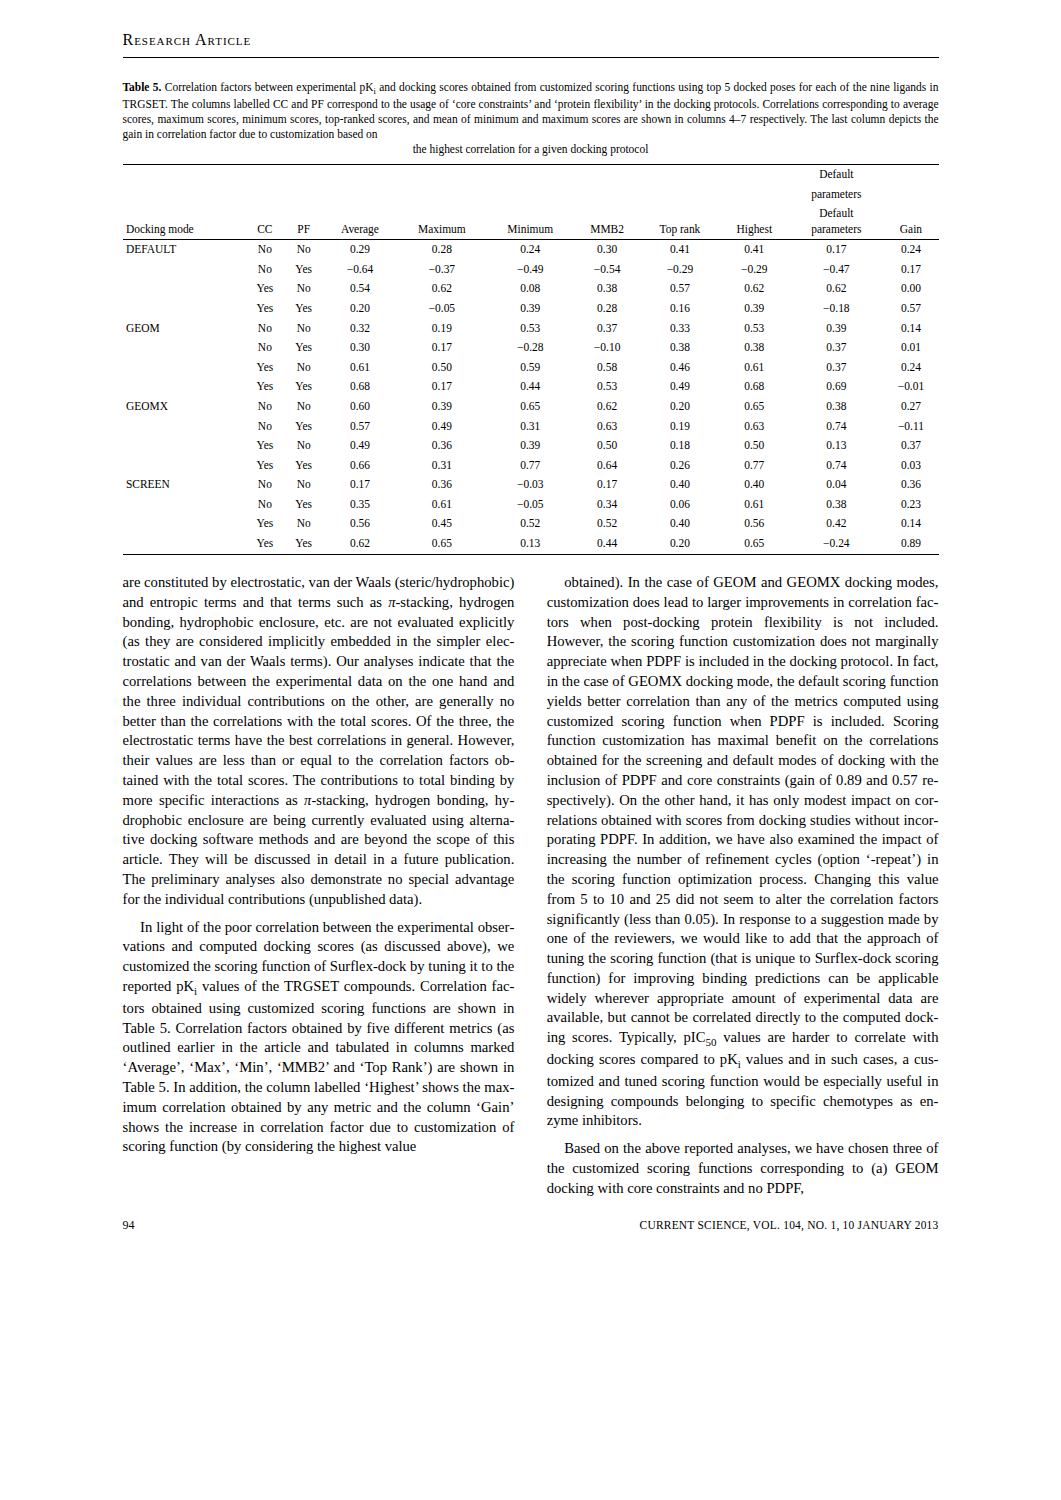Research Article
Table 5. Correlation factors between experimental pKi and docking scores obtained from customized scoring functions using top 5 docked poses for each of the nine ligands in TRGSET. The columns labelled CC and PF correspond to the usage of ‘core constraints’ and ‘protein flexibility’ in the docking protocols. Correlations corresponding to average scores, maximum scores, minimum scores, top-ranked scores, and mean of minimum and maximum scores are shown in columns 4–7 respectively. The last column depicts the gain in correlation factor due to customization based on the highest correlation for a given docking protocol
| | | | | | | | | | Default | |
| --- | --- | --- | --- | --- | --- | --- | --- | --- | --- | --- |
| parameters |
| Docking mode | CC | PF | Average | Maximum | Minimum | MMB2 | Top rank | Highest | Default parameters | Gain |
| DEFAULT | No | No | 0.29 | 0.28 | 0.24 | 0.30 | 0.41 | 0.41 | 0.17 | 0.24 |
| | No | Yes | −0.64 | −0.37 | −0.49 | −0.54 | −0.29 | −0.29 | −0.47 | 0.17 |
| | Yes | No | 0.54 | 0.62 | 0.08 | 0.38 | 0.57 | 0.62 | 0.62 | 0.00 |
| | Yes | Yes | 0.20 | −0.05 | 0.39 | 0.28 | 0.16 | 0.39 | −0.18 | 0.57 |
| GEOM | No | No | 0.32 | 0.19 | 0.53 | 0.37 | 0.33 | 0.53 | 0.39 | 0.14 |
| | No | Yes | 0.30 | 0.17 | −0.28 | −0.10 | 0.38 | 0.38 | 0.37 | 0.01 |
| | Yes | No | 0.61 | 0.50 | 0.59 | 0.58 | 0.46 | 0.61 | 0.37 | 0.24 |
| | Yes | Yes | 0.68 | 0.17 | 0.44 | 0.53 | 0.49 | 0.68 | 0.69 | −0.01 |
| GEOMX | No | No | 0.60 | 0.39 | 0.65 | 0.62 | 0.20 | 0.65 | 0.38 | 0.27 |
| | No | Yes | 0.57 | 0.49 | 0.31 | 0.63 | 0.19 | 0.63 | 0.74 | −0.11 |
| | Yes | No | 0.49 | 0.36 | 0.39 | 0.50 | 0.18 | 0.50 | 0.13 | 0.37 |
| | Yes | Yes | 0.66 | 0.31 | 0.77 | 0.64 | 0.26 | 0.77 | 0.74 | 0.03 |
| SCREEN | No | No | 0.17 | 0.36 | −0.03 | 0.17 | 0.40 | 0.40 | 0.04 | 0.36 |
| | No | Yes | 0.35 | 0.61 | −0.05 | 0.34 | 0.06 | 0.61 | 0.38 | 0.23 |
| | Yes | No | 0.56 | 0.45 | 0.52 | 0.52 | 0.40 | 0.56 | 0.42 | 0.14 |
| | Yes | Yes | 0.62 | 0.65 | 0.13 | 0.44 | 0.20 | 0.65 | −0.24 | 0.89 |
are constituted by electrostatic, van der Waals (steric/hydrophobic) and entropic terms and that terms such as π-stacking, hydrogen bonding, hydrophobic enclosure, etc. are not evaluated explicitly (as they are considered implicitly embedded in the simpler electrostatic and van der Waals terms). Our analyses indicate that the correlations between the experimental data on the one hand and the three individual contributions on the other, are generally no better than the correlations with the total scores. Of the three, the electrostatic terms have the best correlations in general. However, their values are less than or equal to the correlation factors obtained with the total scores. The contributions to total binding by more specific interactions as π-stacking, hydrogen bonding, hydrophobic enclosure are being currently evaluated using alternative docking software methods and are beyond the scope of this article. They will be discussed in detail in a future publication. The preliminary analyses also demonstrate no special advantage for the individual contributions (unpublished data).
In light of the poor correlation between the experimental observations and computed docking scores (as discussed above), we customized the scoring function of Surflex-dock by tuning it to the reported pKi values of the TRGSET compounds. Correlation factors obtained using customized scoring functions are shown in Table 5. Correlation factors obtained by five different metrics (as outlined earlier in the article and tabulated in columns marked ‘Average’, ‘Max’, ‘Min’, ‘MMB2’ and ‘Top Rank’) are shown in Table 5. In addition, the column labelled ‘Highest’ shows the maximum correlation obtained by any metric and the column ‘Gain’ shows the increase in correlation factor due to customization of scoring function (by considering the highest value
obtained). In the case of GEOM and GEOMX docking modes, customization does lead to larger improvements in correlation factors when post-docking protein flexibility is not included. However, the scoring function customization does not marginally appreciate when PDPF is included in the docking protocol. In fact, in the case of GEOMX docking mode, the default scoring function yields better correlation than any of the metrics computed using customized scoring function when PDPF is included. Scoring function customization has maximal benefit on the correlations obtained for the screening and default modes of docking with the inclusion of PDPF and core constraints (gain of 0.89 and 0.57 respectively). On the other hand, it has only modest impact on correlations obtained with scores from docking studies without incorporating PDPF. In addition, we have also examined the impact of increasing the number of refinement cycles (option ‘-repeat’) in the scoring function optimization process. Changing this value from 5 to 10 and 25 did not seem to alter the correlation factors significantly (less than 0.05). In response to a suggestion made by one of the reviewers, we would like to add that the approach of tuning the scoring function (that is unique to Surflex-dock scoring function) for improving binding predictions can be applicable widely wherever appropriate amount of experimental data are available, but cannot be correlated directly to the computed docking scores. Typically, pIC50 values are harder to correlate with docking scores compared to pKi values and in such cases, a customized and tuned scoring function would be especially useful in designing compounds belonging to specific chemotypes as enzyme inhibitors.
Based on the above reported analyses, we have chosen three of the customized scoring functions corresponding to (a) GEOM docking with core constraints and no PDPF,
94 CURRENT SCIENCE, VOL. 104, NO. 1, 10 JANUARY 2013